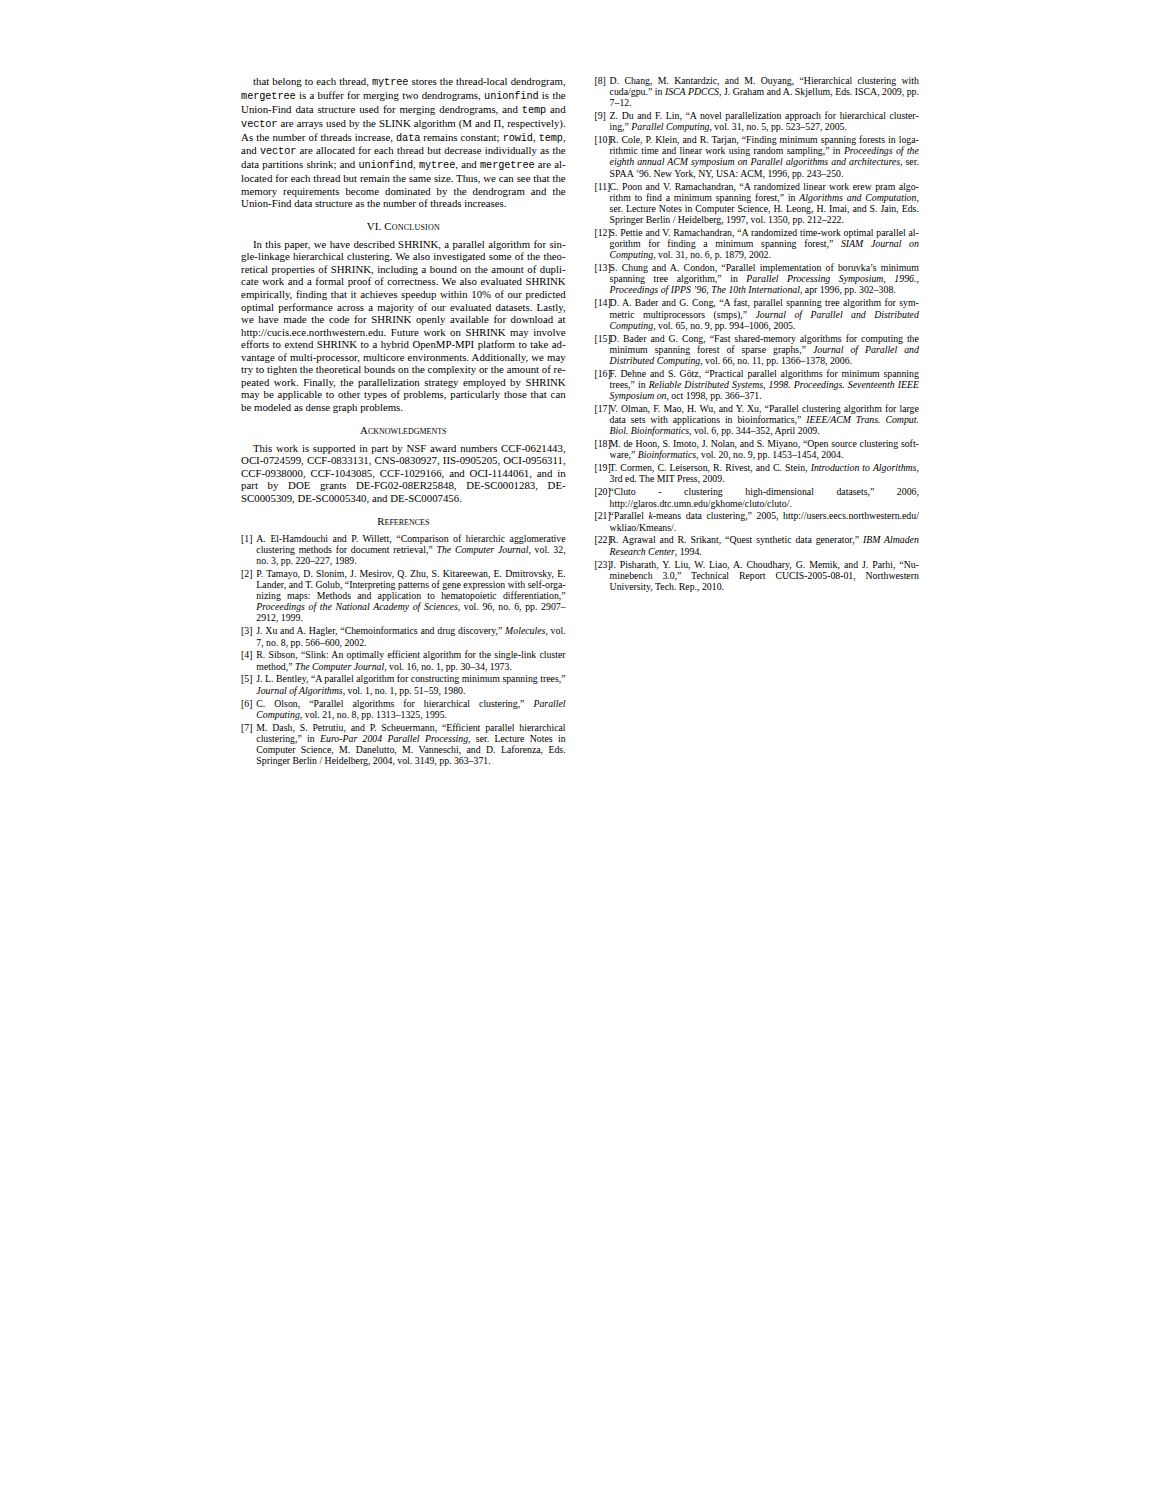that belong to each thread, mytree stores the thread-local dendrogram, mergetree is a buffer for merging two dendrograms, unionfind is the Union-Find data structure used for merging dendrograms, and temp and vector are arrays used by the SLINK algorithm (M and Π, respectively). As the number of threads increase, data remains constant; rowid, temp, and vector are allocated for each thread but decrease individually as the data partitions shrink; and unionfind, mytree, and mergetree are allocated for each thread but remain the same size. Thus, we can see that the memory requirements become dominated by the dendrogram and the Union-Find data structure as the number of threads increases.
VI. Conclusion
In this paper, we have described SHRINK, a parallel algorithm for single-linkage hierarchical clustering. We also investigated some of the theoretical properties of SHRINK, including a bound on the amount of duplicate work and a formal proof of correctness. We also evaluated SHRINK empirically, finding that it achieves speedup within 10% of our predicted optimal performance across a majority of our evaluated datasets. Lastly, we have made the code for SHRINK openly available for download at http://cucis.ece.northwestern.edu. Future work on SHRINK may involve efforts to extend SHRINK to a hybrid OpenMP-MPI platform to take advantage of multi-processor, multicore environments. Additionally, we may try to tighten the theoretical bounds on the complexity or the amount of repeated work. Finally, the parallelization strategy employed by SHRINK may be applicable to other types of problems, particularly those that can be modeled as dense graph problems.
Acknowledgments
This work is supported in part by NSF award numbers CCF-0621443, OCI-0724599, CCF-0833131, CNS-0830927, IIS-0905205, OCI-0956311, CCF-0938000, CCF-1043085, CCF-1029166, and OCI-1144061, and in part by DOE grants DE-FG02-08ER25848, DE-SC0001283, DE-SC0005309, DE-SC0005340, and DE-SC0007456.
References
[1] A. El-Hamdouchi and P. Willett, “Comparison of hierarchic agglomerative clustering methods for document retrieval,” The Computer Journal, vol. 32, no. 3, pp. 220–227, 1989.
[2] P. Tamayo, D. Slonim, J. Mesirov, Q. Zhu, S. Kitareewan, E. Dmitrovsky, E. Lander, and T. Golub, “Interpreting patterns of gene expression with self-organizing maps: Methods and application to hematopoietic differentiation,” Proceedings of the National Academy of Sciences, vol. 96, no. 6, pp. 2907–2912, 1999.
[3] J. Xu and A. Hagler, “Chemoinformatics and drug discovery,” Molecules, vol. 7, no. 8, pp. 566–600, 2002.
[4] R. Sibson, “Slink: An optimally efficient algorithm for the single-link cluster method,” The Computer Journal, vol. 16, no. 1, pp. 30–34, 1973.
[5] J. L. Bentley, “A parallel algorithm for constructing minimum spanning trees,” Journal of Algorithms, vol. 1, no. 1, pp. 51–59, 1980.
[6] C. Olson, “Parallel algorithms for hierarchical clustering,” Parallel Computing, vol. 21, no. 8, pp. 1313–1325, 1995.
[7] M. Dash, S. Petrutiu, and P. Scheuermann, “Efficient parallel hierarchical clustering,” in Euro-Par 2004 Parallel Processing, ser. Lecture Notes in Computer Science, M. Danelutto, M. Vanneschi, and D. Laforenza, Eds. Springer Berlin / Heidelberg, 2004, vol. 3149, pp. 363–371.
[8] D. Chang, M. Kantardzic, and M. Ouyang, “Hierarchical clustering with cuda/gpu.” in ISCA PDCCS, J. Graham and A. Skjellum, Eds. ISCA, 2009, pp. 7–12.
[9] Z. Du and F. Lin, “A novel parallelization approach for hierarchical clustering,” Parallel Computing, vol. 31, no. 5, pp. 523–527, 2005.
[10] R. Cole, P. Klein, and R. Tarjan, “Finding minimum spanning forests in logarithmic time and linear work using random sampling,” in Proceedings of the eighth annual ACM symposium on Parallel algorithms and architectures, ser. SPAA ’96. New York, NY, USA: ACM, 1996, pp. 243–250.
[11] C. Poon and V. Ramachandran, “A randomized linear work erew pram algorithm to find a minimum spanning forest,” in Algorithms and Computation, ser. Lecture Notes in Computer Science, H. Leong, H. Imai, and S. Jain, Eds. Springer Berlin / Heidelberg, 1997, vol. 1350, pp. 212–222.
[12] S. Pettie and V. Ramachandran, “A randomized time-work optimal parallel algorithm for finding a minimum spanning forest,” SIAM Journal on Computing, vol. 31, no. 6, p. 1879, 2002.
[13] S. Chung and A. Condon, “Parallel implementation of boruvka’s minimum spanning tree algorithm,” in Parallel Processing Symposium, 1996., Proceedings of IPPS ’96, The 10th International, apr 1996, pp. 302–308.
[14] D. A. Bader and G. Cong, “A fast, parallel spanning tree algorithm for symmetric multiprocessors (smps),” Journal of Parallel and Distributed Computing, vol. 65, no. 9, pp. 994–1006, 2005.
[15] D. Bader and G. Cong, “Fast shared-memory algorithms for computing the minimum spanning forest of sparse graphs,” Journal of Parallel and Distributed Computing, vol. 66, no. 11, pp. 1366–1378, 2006.
[16] F. Dehne and S. Götz, “Practical parallel algorithms for minimum spanning trees,” in Reliable Distributed Systems, 1998. Proceedings. Seventeenth IEEE Symposium on, oct 1998, pp. 366–371.
[17] V. Olman, F. Mao, H. Wu, and Y. Xu, “Parallel clustering algorithm for large data sets with applications in bioinformatics,” IEEE/ACM Trans. Comput. Biol. Bioinformatics, vol. 6, pp. 344–352, April 2009.
[18] M. de Hoon, S. Imoto, J. Nolan, and S. Miyano, “Open source clustering software,” Bioinformatics, vol. 20, no. 9, pp. 1453–1454, 2004.
[19] T. Cormen, C. Leiserson, R. Rivest, and C. Stein, Introduction to Algorithms, 3rd ed. The MIT Press, 2009.
[20] “Cluto - clustering high-dimensional datasets,” 2006, http://glaros.dtc.umn.edu/gkhome/cluto/cluto/.
[21] “Parallel k-means data clustering,” 2005, http://users.eecs.northwestern.edu/ wkliao/Kmeans/.
[22] R. Agrawal and R. Srikant, “Quest synthetic data generator,” IBM Almaden Research Center, 1994.
[23] J. Pisharath, Y. Liu, W. Liao, A. Choudhary, G. Memik, and J. Parhi, “Nu-minebench 3.0,” Technical Report CUCIS-2005-08-01, Northwestern University, Tech. Rep., 2010.